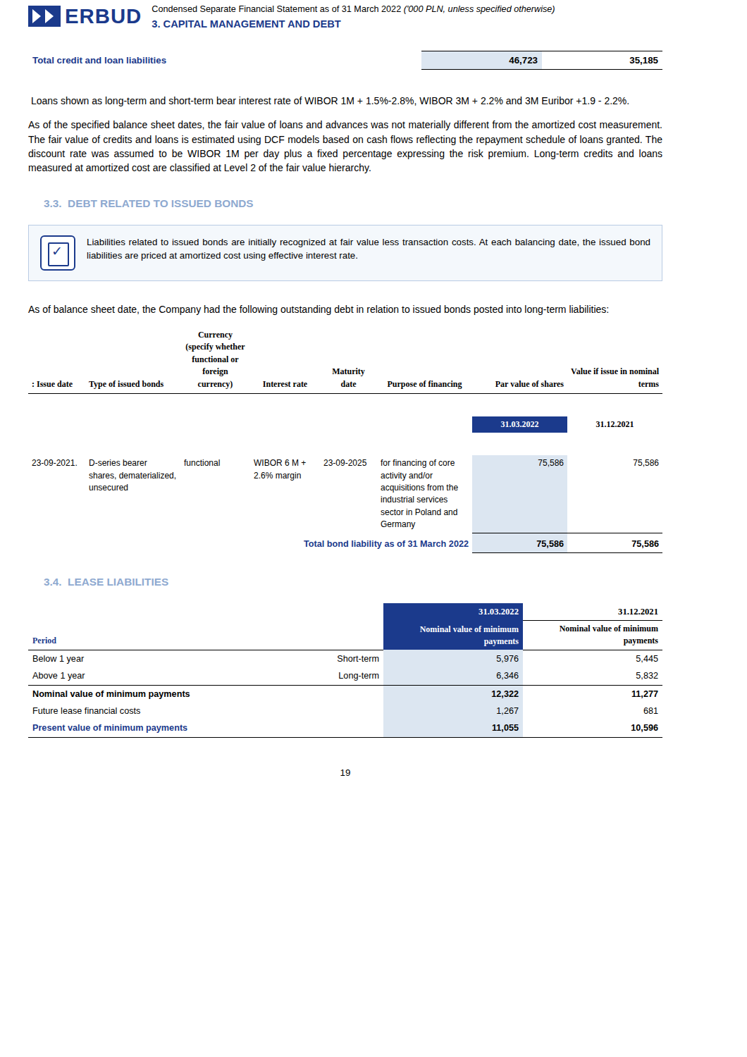ERBUD
Condensed Separate Financial Statement as of 31 March 2022 ('000 PLN, unless specified otherwise)
3. CAPITAL MANAGEMENT AND DEBT
| Total credit and loan liabilities | 46,723 | 35,185 |
Loans shown as long-term and short-term bear interest rate of WIBOR 1M + 1.5%-2.8%, WIBOR 3M + 2.2% and 3M Euribor +1.9 - 2.2%.
As of the specified balance sheet dates, the fair value of loans and advances was not materially different from the amortized cost measurement. The fair value of credits and loans is estimated using DCF models based on cash flows reflecting the repayment schedule of loans granted. The discount rate was assumed to be WIBOR 1M per day plus a fixed percentage expressing the risk premium. Long-term credits and loans measured at amortized cost are classified at Level 2 of the fair value hierarchy.
3.3. DEBT RELATED TO ISSUED BONDS
Liabilities related to issued bonds are initially recognized at fair value less transaction costs. At each balancing date, the issued bond liabilities are priced at amortized cost using effective interest rate.
As of balance sheet date, the Company had the following outstanding debt in relation to issued bonds posted into long-term liabilities:
| : Issue date | Type of issued bonds | Currency (specify whether functional or foreign currency) | Interest rate | Maturity date | Purpose of financing | Par value of shares | Value if issue in nominal terms |
| --- | --- | --- | --- | --- | --- | --- | --- |
| | 31.03.2022 | 31.12.2021 |
| 23-09-2021. | D-series bearer shares, dematerialized, unsecured | functional | WIBOR 6 M + 2.6% margin | 23-09-2025 | for financing of core activity and/or acquisitions from the industrial services sector in Poland and Germany | 75,586 | 75,586 |
| Total bond liability as of 31 March 2022 | 75,586 | 75,586 |
3.4. LEASE LIABILITIES
| | | 31.03.2022 | 31.12.2021 |
| Period | | Nominal value of minimum payments | Nominal value of minimum payments |
| Below 1 year | Short-term | 5,976 | 5,445 |
| Above 1 year | Long-term | 6,346 | 5,832 |
| Nominal value of minimum payments | | 12,322 | 11,277 |
| Future lease financial costs | | 1,267 | 681 |
| Present value of minimum payments | | 11,055 | 10,596 |
19